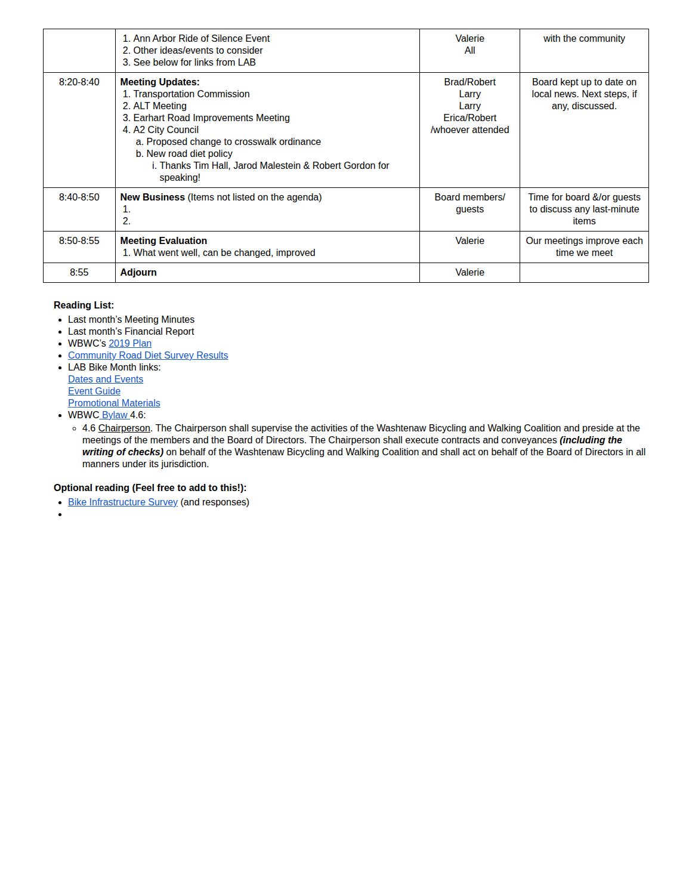| | Ann Arbor Ride of Silence Event Other ideas/events to consider See below for links from LAB | Valerie All | with the community |
| 8:20-8:40 | Meeting Updates: Transportation Commission ALT Meeting Earhart Road Improvements Meeting A2 City Council Proposed change to crosswalk ordinance New road diet policy Thanks Tim Hall, Jarod Malestein & Robert Gordon for speaking! | Brad/Robert Larry Larry Erica/Robert /whoever attended | Board kept up to date on local news. Next steps, if any, discussed. |
| 8:40-8:50 | New Business (Items not listed on the agenda) | Board members/ guests | Time for board &/or guests to discuss any last-minute items |
| 8:50-8:55 | Meeting Evaluation What went well, can be changed, improved | Valerie | Our meetings improve each time we meet |
| 8:55 | Adjourn | Valerie | |
Reading List:
Last month’s Meeting Minutes
Last month’s Financial Report
WBWC’s 2019 Plan
Community Road Diet Survey Results
LAB Bike Month links:
Dates and Events Event Guide Promotional Materials
WBWC Bylaw 4.6:
4.6 Chairperson. The Chairperson shall supervise the activities of the Washtenaw Bicycling and Walking Coalition and preside at the meetings of the members and the Board of Directors. The Chairperson shall execute contracts and conveyances (including the writing of checks) on behalf of the Washtenaw Bicycling and Walking Coalition and shall act on behalf of the Board of Directors in all manners under its jurisdiction.
Optional reading (Feel free to add to this!):
Bike Infrastructure Survey (and responses)